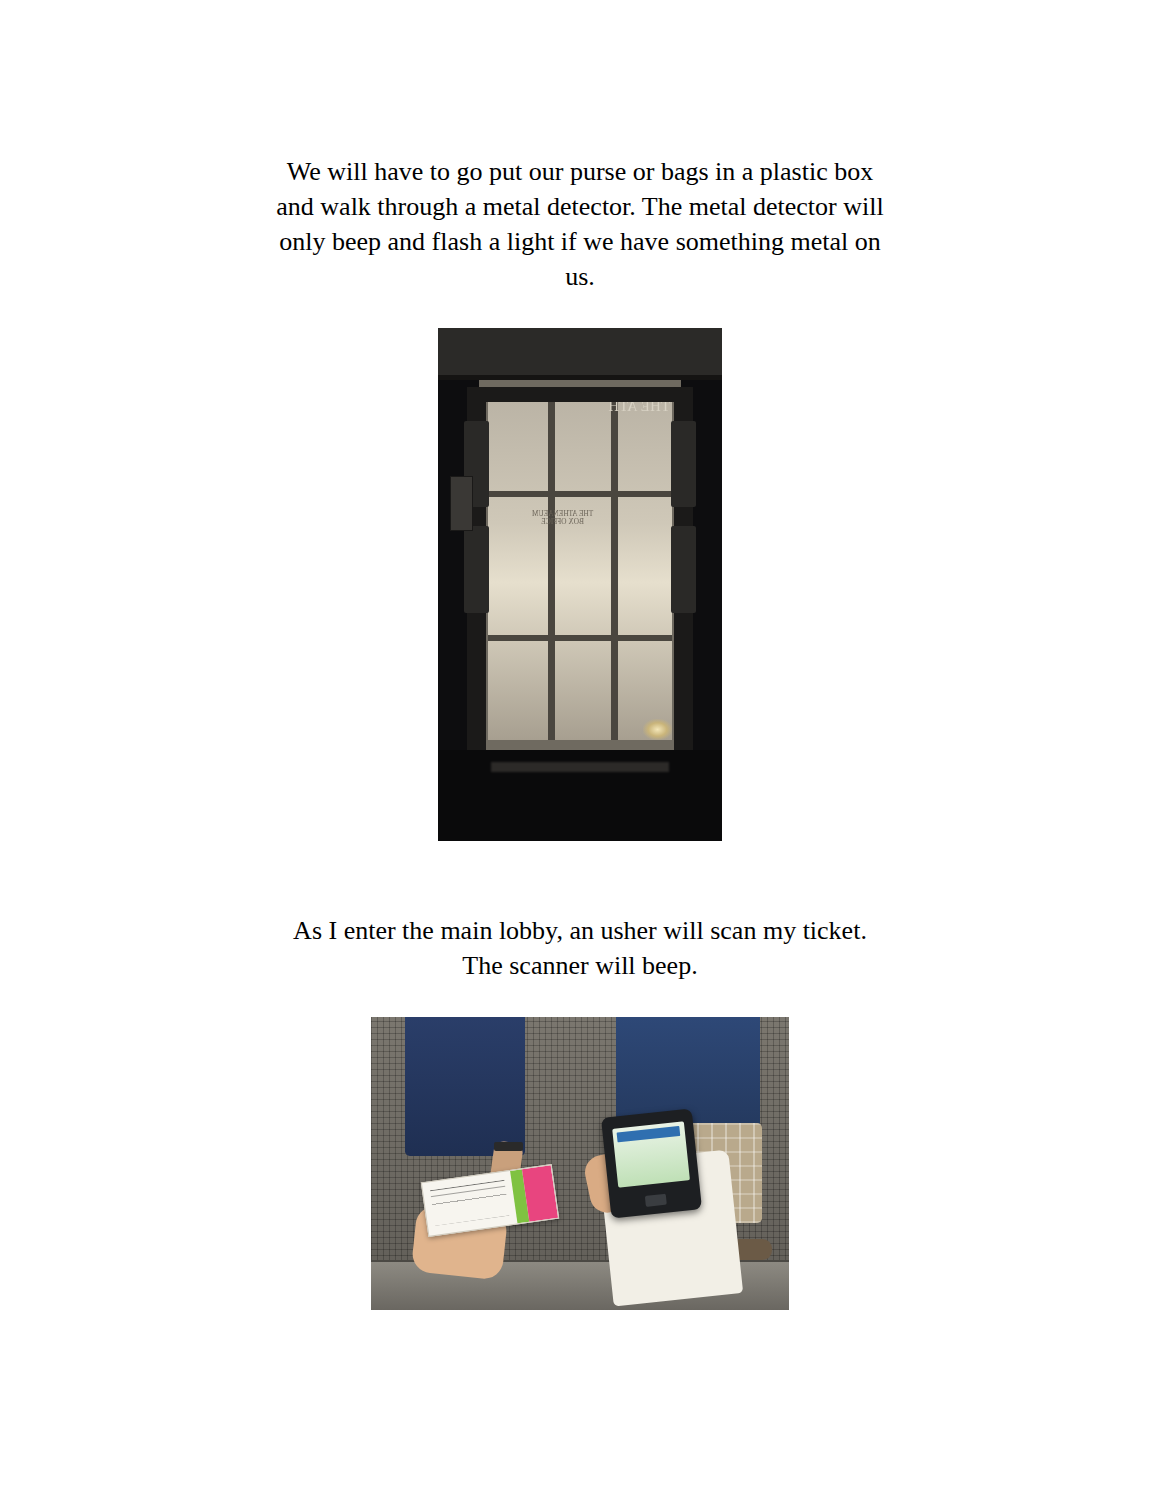We will have to go put our purse or bags in a plastic box and walk through a metal detector. The metal detector will only beep and flash a light if we have something metal on us.
THE ATH
THE ATHENAEUM
BOX OFFICE
As I enter the main lobby, an usher will scan my ticket. The scanner will beep.